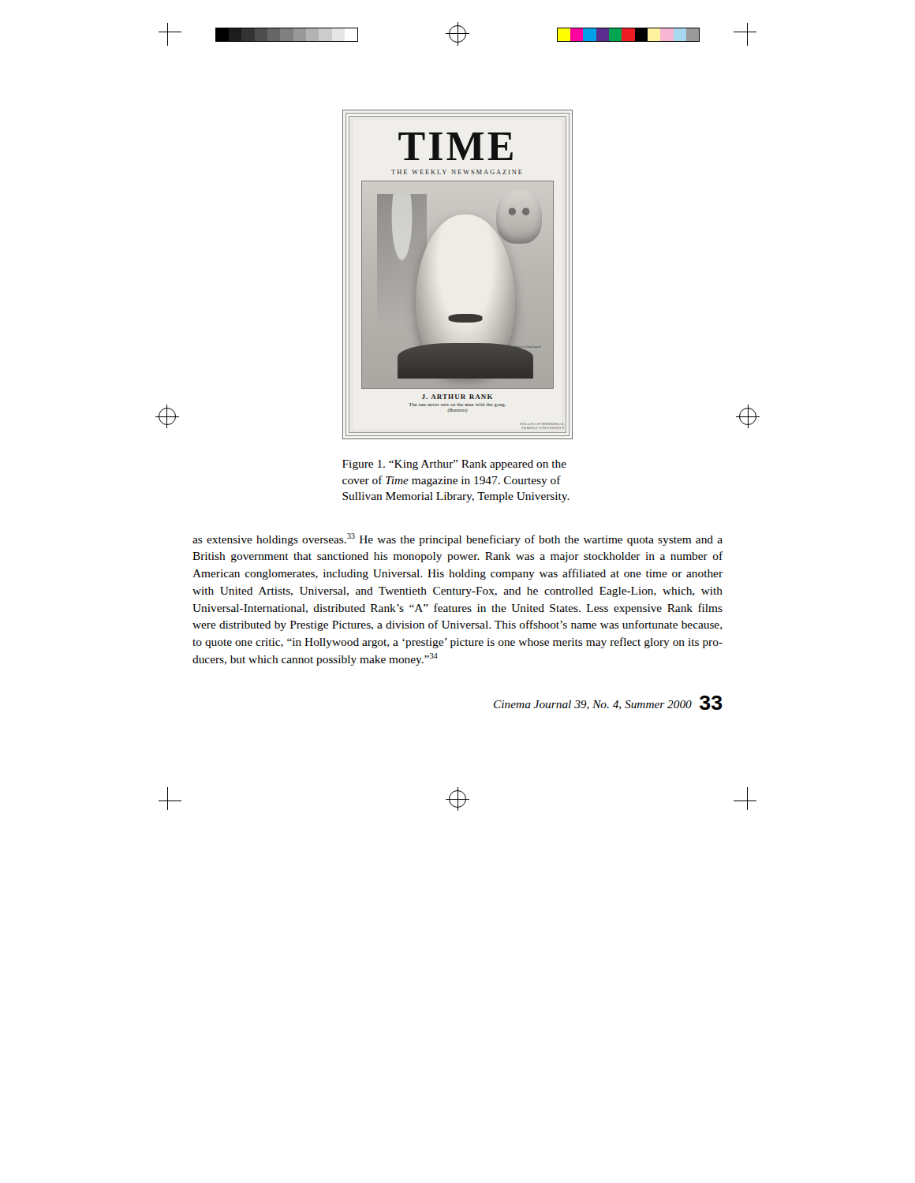TIME
THE WEEKLY NEWSMAGAZINE
Boris Chaliapin
J. ARTHUR RANK
The sun never sets on the man with the gong.
(Business)
SULLIVAN MEMORIAL
TEMPLE UNIVERSITY
Figure 1. “King Arthur” Rank appeared on the cover of Time magazine in 1947. Courtesy of Sullivan Memorial Library, Temple University.
as extensive holdings overseas.33 He was the principal beneficiary of both the wartime quota system and a British government that sanctioned his monopoly power. Rank was a major stockholder in a number of American conglomerates, including Universal. His holding company was affiliated at one time or another with United Artists, Universal, and Twentieth Century-Fox, and he controlled Eagle-Lion, which, with Universal-International, distributed Rank’s “A” features in the United States. Less expensive Rank films were distributed by Prestige Pictures, a division of Universal. This offshoot’s name was unfortunate because, to quote one critic, “in Hollywood argot, a ‘prestige’ picture is one whose merits may reflect glory on its producers, but which cannot possibly make money.”34
Cinema Journal 39, No. 4, Summer 200033